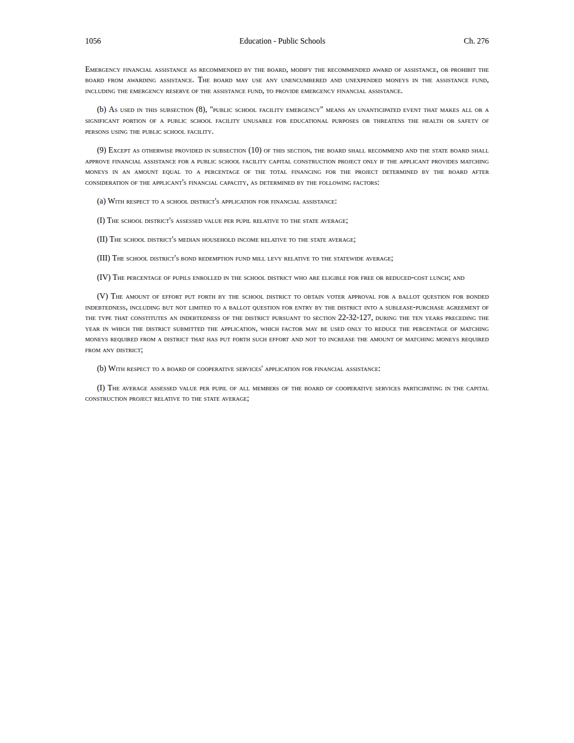1056 Education - Public Schools Ch. 276
Emergency financial assistance as recommended by the board, modify the recommended award of assistance, or prohibit the board from awarding assistance. The board may use any unencumbered and unexpended moneys in the assistance fund, including the emergency reserve of the assistance fund, to provide emergency financial assistance.
(b) As used in this subsection (8), "public school facility emergency" means an unanticipated event that makes all or a significant portion of a public school facility unusable for educational purposes or threatens the health or safety of persons using the public school facility.
(9) Except as otherwise provided in subsection (10) of this section, the board shall recommend and the state board shall approve financial assistance for a public school facility capital construction project only if the applicant provides matching moneys in an amount equal to a percentage of the total financing for the project determined by the board after consideration of the applicant's financial capacity, as determined by the following factors:
(a) With respect to a school district's application for financial assistance:
(I) The school district's assessed value per pupil relative to the state average;
(II) The school district's median household income relative to the state average;
(III) The school district's bond redemption fund mill levy relative to the statewide average;
(IV) The percentage of pupils enrolled in the school district who are eligible for free or reduced-cost lunch; and
(V) The amount of effort put forth by the school district to obtain voter approval for a ballot question for bonded indebtedness, including but not limited to a ballot question for entry by the district into a sublease-purchase agreement of the type that constitutes an indebtedness of the district pursuant to section 22-32-127, during the ten years preceding the year in which the district submitted the application, which factor may be used only to reduce the percentage of matching moneys required from a district that has put forth such effort and not to increase the amount of matching moneys required from any district;
(b) With respect to a board of cooperative services' application for financial assistance:
(I) The average assessed value per pupil of all members of the board of cooperative services participating in the capital construction project relative to the state average;